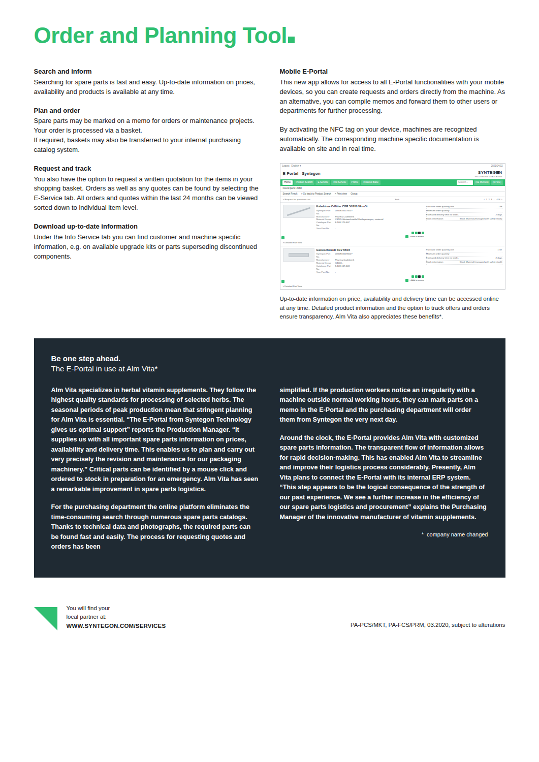Order and Planning Tool
Search and inform
Searching for spare parts is fast and easy. Up-to-date information on prices, availability and products is available at any time.
Plan and order
Spare parts may be marked on a memo for orders or maintenance projects. Your order is processed via a basket.
If required, baskets may also be transferred to your internal purchasing catalog system.
Request and track
You also have the option to request a written quotation for the items in your shopping basket. Orders as well as any quotes can be found by selecting the E-Service tab. All orders and quotes within the last 24 months can be viewed sorted down to individual item level.
Download up-to-date information
Under the Info Service tab you can find customer and machine specific information, e.g. on available upgrade kits or parts superseding discontinued components.
Mobile E-Portal
This new app allows for access to all E-Portal functionalities with your mobile devices, so you can create requests and orders directly from the machine. As an alternative, you can compile memos and forward them to other users or departments for further processing.
By activating the NFC tag on your device, machines are recognized automatically. The corresponding machine specific documentation is available on site and in real time.
Logout English ▾ 2021/04/02
E-Portal - Syntegon
SYNTEG N
PROCESSING & PACKAGING
Home Product Search E-Service Info Service Profile Installed Base Search... (01 Memos) (0 Pos.)
Found parts: 2088
Search Result > Go back to Product Search > Print view Group:
> Request for quotation cart Sort: ‹ 1 2 3 ... 418 ›
Kabelrinne C-Gitter CGR 50/200 VA nr5t
Syntegon Part No. 0000810617000?
Manufacturer Pharma-Cadelwerk
Material Group C3705 Gleitwerkstoffe/Gleitlagerungen, -material
Catalogue Part No. 8-108-170-607
Your Part No.-
> Add to memo
Purchase order quantity unit 1 M
Minimum order quantity
Estimated delivery time ex works 2 days
Stock information Stock Material (managed with safety stock)
> Detailed Part View
Gasteschwerdt SGV 65/15
Syntegon Part No. 0000810619000?
Manufacturer Pharma-Cadelwerk
Material Group G4000 -
Catalogue Part No. 8-108-167-603
Your Part No.-
> Add to memo
Purchase order quantity unit 1 ST
Minimum order quantity
Estimated delivery time ex works 2 days
Stock information Stock Material (managed with safety stock)
> Detailed Part View
Up-to-date information on price, availability and delivery time can be accessed online at any time. Detailed product information and the option to track offers and orders ensure transparency. Alm Vita also appreciates these benefits*.
Be one step ahead. The E-Portal in use at Alm Vita*
Alm Vita specializes in herbal vitamin supplements. They follow the highest quality standards for processing of selected herbs. The seasonal periods of peak production mean that stringent planning for Alm Vita is essential. “The E-Portal from Syntegon Technology gives us optimal support” reports the Production Manager. “It supplies us with all important spare parts information on prices, availability and delivery time. This enables us to plan and carry out very precisely the revision and maintenance for our packaging machinery.” Critical parts can be identified by a mouse click and ordered to stock in preparation for an emergency. Alm Vita has seen a remarkable improvement in spare parts logistics.
For the purchasing department the online platform eliminates the time-consuming search through numerous spare parts catalogs. Thanks to technical data and photographs, the required parts can be found fast and easily. The process for requesting quotes and orders has been
simplified. If the production workers notice an irregularity with a machine outside normal working hours, they can mark parts on a memo in the E-Portal and the purchasing department will order them from Syntegon the very next day.
Around the clock, the E-Portal provides Alm Vita with customized spare parts information. The transparent flow of information allows for rapid decision-making. This has enabled Alm Vita to streamline and improve their logistics process considerably. Presently, Alm Vita plans to connect the E-Portal with its internal ERP system. “This step appears to be the logical consequence of the strength of our past experience. We see a further increase in the efficiency of our spare parts logistics and procurement” explains the Purchasing Manager of the innovative manufacturer of vitamin supplements.
* company name changed
You will find your
local partner at:
WWW.SYNTEGON.COM/SERVICES
PA-PCS/MKT, PA-FCS/PRM, 03.2020, subject to alterations